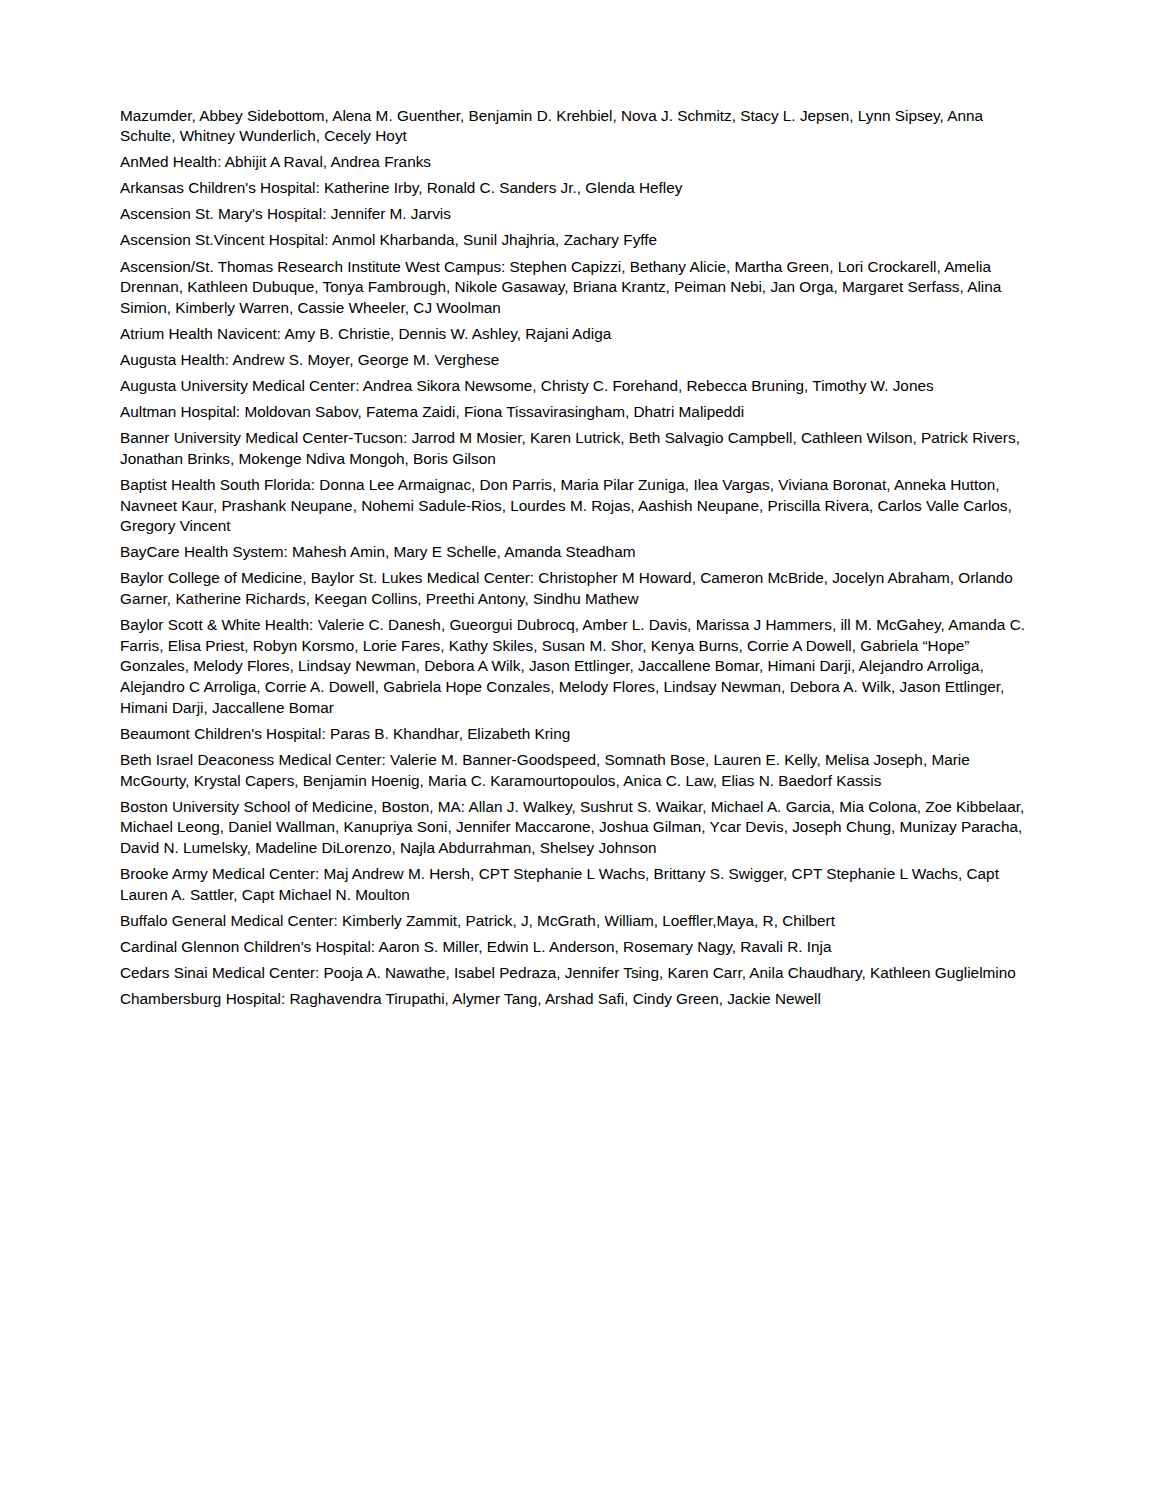Mazumder, Abbey Sidebottom, Alena M. Guenther, Benjamin D. Krehbiel, Nova J. Schmitz, Stacy L. Jepsen, Lynn Sipsey, Anna Schulte, Whitney Wunderlich, Cecely Hoyt
AnMed Health: Abhijit A Raval, Andrea Franks
Arkansas Children's Hospital: Katherine Irby, Ronald C. Sanders Jr., Glenda Hefley
Ascension St. Mary's Hospital: Jennifer M. Jarvis
Ascension St.Vincent Hospital: Anmol Kharbanda, Sunil Jhajhria, Zachary Fyffe
Ascension/St. Thomas Research Institute West Campus: Stephen Capizzi, Bethany Alicie, Martha Green, Lori Crockarell, Amelia Drennan, Kathleen Dubuque, Tonya Fambrough, Nikole Gasaway, Briana Krantz, Peiman Nebi, Jan Orga, Margaret Serfass, Alina Simion, Kimberly Warren, Cassie Wheeler, CJ Woolman
Atrium Health Navicent: Amy B. Christie, Dennis W. Ashley, Rajani Adiga
Augusta Health: Andrew S. Moyer, George M. Verghese
Augusta University Medical Center: Andrea Sikora Newsome, Christy C. Forehand, Rebecca Bruning, Timothy W. Jones
Aultman Hospital: Moldovan Sabov, Fatema Zaidi, Fiona Tissavirasingham, Dhatri Malipeddi
Banner University Medical Center-Tucson: Jarrod M Mosier, Karen Lutrick, Beth Salvagio Campbell, Cathleen Wilson, Patrick Rivers, Jonathan Brinks, Mokenge Ndiva Mongoh, Boris Gilson
Baptist Health South Florida: Donna Lee Armaignac, Don Parris, Maria Pilar Zuniga, Ilea Vargas, Viviana Boronat, Anneka Hutton, Navneet Kaur, Prashank Neupane, Nohemi Sadule-Rios, Lourdes M. Rojas, Aashish Neupane, Priscilla Rivera, Carlos Valle Carlos, Gregory Vincent
BayCare Health System: Mahesh Amin, Mary E Schelle, Amanda Steadham
Baylor College of Medicine, Baylor St. Lukes Medical Center: Christopher M Howard, Cameron McBride, Jocelyn Abraham, Orlando Garner, Katherine Richards, Keegan Collins, Preethi Antony, Sindhu Mathew
Baylor Scott & White Health: Valerie C. Danesh, Gueorgui Dubrocq, Amber L. Davis, Marissa J Hammers, ill M. McGahey, Amanda C. Farris, Elisa Priest, Robyn Korsmo, Lorie Fares, Kathy Skiles, Susan M. Shor, Kenya Burns, Corrie A Dowell, Gabriela “Hope” Gonzales, Melody Flores, Lindsay Newman, Debora A Wilk, Jason Ettlinger, Jaccallene Bomar, Himani Darji, Alejandro Arroliga, Alejandro C Arroliga, Corrie A. Dowell, Gabriela Hope Conzales, Melody Flores, Lindsay Newman, Debora A. Wilk, Jason Ettlinger, Himani Darji, Jaccallene Bomar
Beaumont Children's Hospital: Paras B. Khandhar, Elizabeth Kring
Beth Israel Deaconess Medical Center: Valerie M. Banner-Goodspeed, Somnath Bose, Lauren E. Kelly, Melisa Joseph, Marie McGourty, Krystal Capers, Benjamin Hoenig, Maria C. Karamourtopoulos, Anica C. Law, Elias N. Baedorf Kassis
Boston University School of Medicine, Boston, MA: Allan J. Walkey, Sushrut S. Waikar, Michael A. Garcia, Mia Colona, Zoe Kibbelaar, Michael Leong, Daniel Wallman, Kanupriya Soni, Jennifer Maccarone, Joshua Gilman, Ycar Devis, Joseph Chung, Munizay Paracha, David N. Lumelsky, Madeline DiLorenzo, Najla Abdurrahman, Shelsey Johnson
Brooke Army Medical Center: Maj Andrew M. Hersh, CPT Stephanie L Wachs, Brittany S. Swigger, CPT Stephanie L Wachs, Capt Lauren A. Sattler, Capt Michael N. Moulton
Buffalo General Medical Center: Kimberly Zammit, Patrick, J, McGrath, William, Loeffler,Maya, R, Chilbert
Cardinal Glennon Children's Hospital: Aaron S. Miller, Edwin L. Anderson, Rosemary Nagy, Ravali R. Inja
Cedars Sinai Medical Center: Pooja A. Nawathe, Isabel Pedraza, Jennifer Tsing, Karen Carr, Anila Chaudhary, Kathleen Guglielmino
Chambersburg Hospital: Raghavendra Tirupathi, Alymer Tang, Arshad Safi, Cindy Green, Jackie Newell